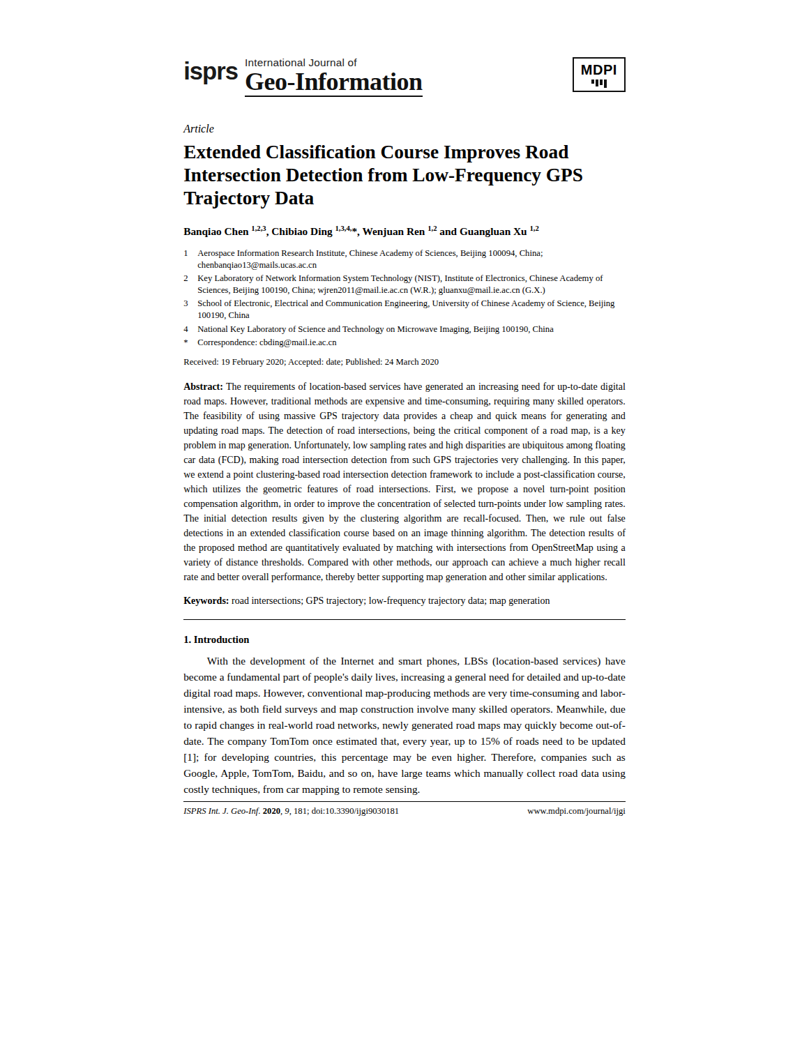isprs
International Journal of
Geo-Information
MDPI
Article
Extended Classification Course Improves Road Intersection Detection from Low-Frequency GPS Trajectory Data
Banqiao Chen 1,2,3, Chibiao Ding 1,3,4,*, Wenjuan Ren 1,2 and Guangluan Xu 1,2
1 Aerospace Information Research Institute, Chinese Academy of Sciences, Beijing 100094, China; chenbanqiao13@mails.ucas.ac.cn
2 Key Laboratory of Network Information System Technology (NIST), Institute of Electronics, Chinese Academy of Sciences, Beijing 100190, China; wjren2011@mail.ie.ac.cn (W.R.); gluanxu@mail.ie.ac.cn (G.X.)
3 School of Electronic, Electrical and Communication Engineering, University of Chinese Academy of Science, Beijing 100190, China
4 National Key Laboratory of Science and Technology on Microwave Imaging, Beijing 100190, China
*Correspondence: cbding@mail.ie.ac.cn
Received: 19 February 2020; Accepted: date; Published: 24 March 2020
Abstract: The requirements of location-based services have generated an increasing need for up-to-date digital road maps. However, traditional methods are expensive and time-consuming, requiring many skilled operators. The feasibility of using massive GPS trajectory data provides a cheap and quick means for generating and updating road maps. The detection of road intersections, being the critical component of a road map, is a key problem in map generation. Unfortunately, low sampling rates and high disparities are ubiquitous among floating car data (FCD), making road intersection detection from such GPS trajectories very challenging. In this paper, we extend a point clustering-based road intersection detection framework to include a post-classification course, which utilizes the geometric features of road intersections. First, we propose a novel turn-point position compensation algorithm, in order to improve the concentration of selected turn-points under low sampling rates. The initial detection results given by the clustering algorithm are recall-focused. Then, we rule out false detections in an extended classification course based on an image thinning algorithm. The detection results of the proposed method are quantitatively evaluated by matching with intersections from OpenStreetMap using a variety of distance thresholds. Compared with other methods, our approach can achieve a much higher recall rate and better overall performance, thereby better supporting map generation and other similar applications.
Keywords: road intersections; GPS trajectory; low-frequency trajectory data; map generation
1. Introduction
With the development of the Internet and smart phones, LBSs (location-based services) have become a fundamental part of people's daily lives, increasing a general need for detailed and up-to-date digital road maps. However, conventional map-producing methods are very time-consuming and labor-intensive, as both field surveys and map construction involve many skilled operators. Meanwhile, due to rapid changes in real-world road networks, newly generated road maps may quickly become out-of-date. The company TomTom once estimated that, every year, up to 15% of roads need to be updated [1]; for developing countries, this percentage may be even higher. Therefore, companies such as Google, Apple, TomTom, Baidu, and so on, have large teams which manually collect road data using costly techniques, from car mapping to remote sensing.
ISPRS Int. J. Geo-Inf. 2020, 9, 181; doi:10.3390/ijgi9030181
www.mdpi.com/journal/ijgi